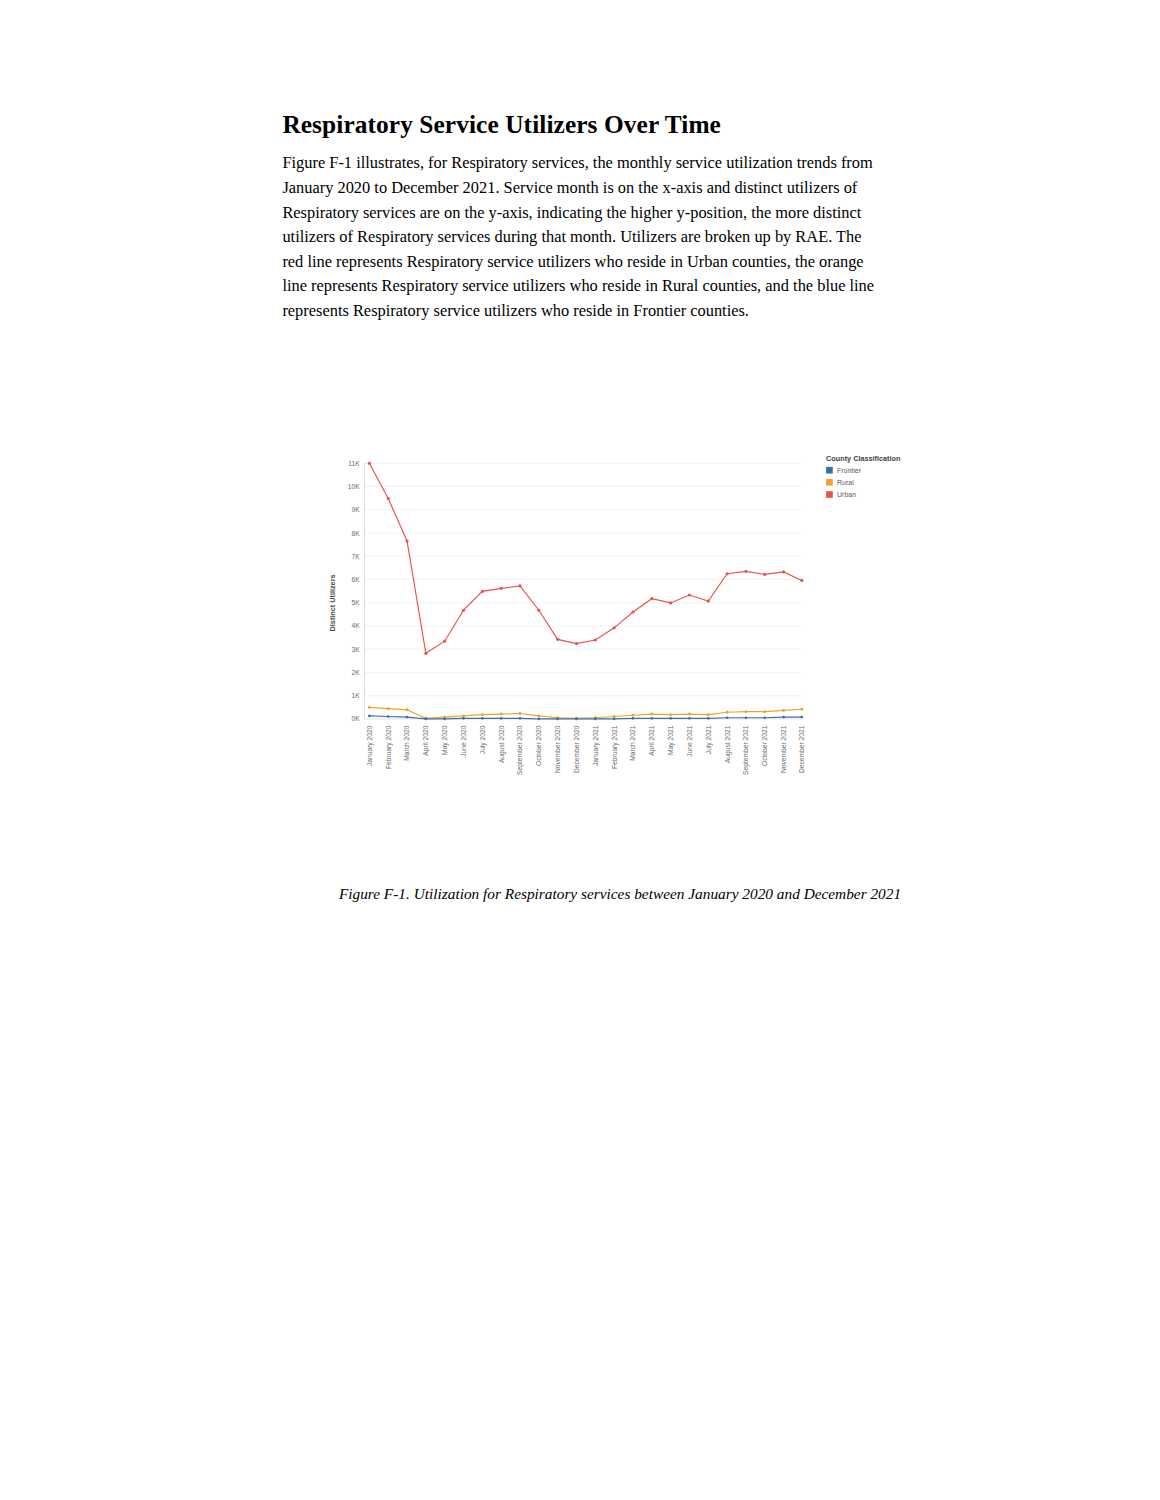Respiratory Service Utilizers Over Time
Figure F-1 illustrates, for Respiratory services, the monthly service utilization trends from January 2020 to December 2021. Service month is on the x-axis and distinct utilizers of Respiratory services are on the y-axis, indicating the higher y-position, the more distinct utilizers of Respiratory services during that month. Utilizers are broken up by RAE. The red line represents Respiratory service utilizers who reside in Urban counties, the orange line represents Respiratory service utilizers who reside in Rural counties, and the blue line represents Respiratory service utilizers who reside in Frontier counties.
Distinct Utilizers 11K 10K 9K 8K 7K 6K 5K 4K 3K 2K 1K 0K January 2020 February 2020 March 2020 April 2020 May 2020 June 2020 July 2020 August 2020 September 2020 October 2020 November 2020 December 2020 January 2021 February 2021 March 2021 April 2021 May 2021 June 2021 July 2021 August 2021 September 2021 October 2021 November 2021 December 2021 County Classification Frontier Rural Urban
Figure F-1. Utilization for Respiratory services between January 2020 and December 2021